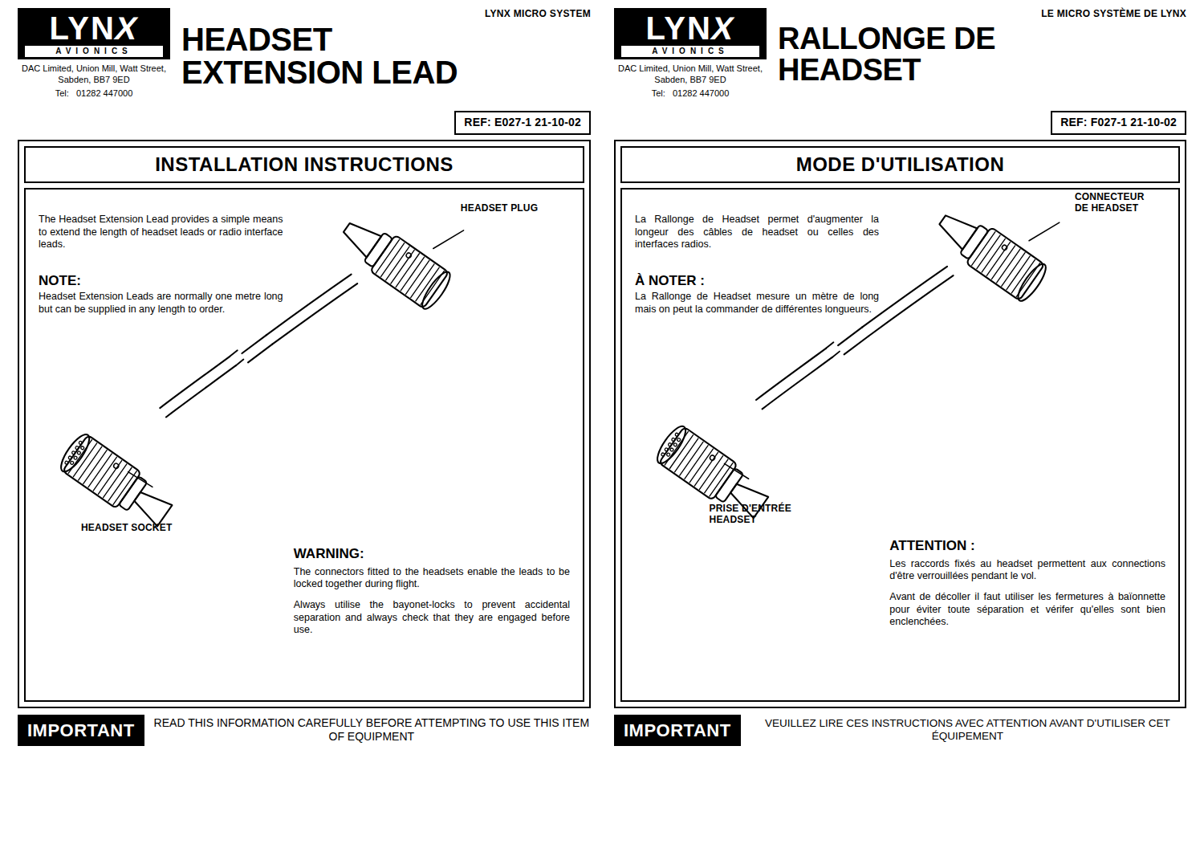LYNX
AVIONICS
DAC Limited, Union Mill, Watt Street, Sabden, BB7 9ED
Tel: 01282 447000
LYNX MICRO SYSTEM
HEADSET
EXTENSION LEAD
REF: E027-1 21-10-02
INSTALLATION INSTRUCTIONS
The Headset Extension Lead provides a simple means to extend the length of headset leads or radio interface leads.
NOTE:
Headset Extension Leads are normally one metre long but can be supplied in any length to order.
HEADSET PLUG HEADSET SOCKET
WARNING:
The connectors fitted to the headsets enable the leads to be locked together during flight.
Always utilise the bayonet-locks to prevent accidental separation and always check that they are engaged before use.
IMPORTANT
READ THIS INFORMATION CAREFULLY BEFORE ATTEMPTING TO USE THIS ITEM OF EQUIPMENT
LYNX
AVIONICS
DAC Limited, Union Mill, Watt Street, Sabden, BB7 9ED
Tel: 01282 447000
LE MICRO SYSTÈME DE LYNX
RALLONGE DE
HEADSET
REF: F027-1 21-10-02
MODE D'UTILISATION
La Rallonge de Headset permet d'augmenter la longeur des câbles de headset ou celles des interfaces radios.
À NOTER :
La Rallonge de Headset mesure un mètre de long mais on peut la commander de différentes longueurs.
CONNECTEUR
DE HEADSET PRISE D'ENTRÉE
HEADSET
ATTENTION :
Les raccords fixés au headset permettent aux connections d'être verrouillées pendant le vol.
Avant de décoller il faut utiliser les fermetures à baïonnette pour éviter toute séparation et vérifer qu'elles sont bien enclenchées.
IMPORTANT
VEUILLEZ LIRE CES INSTRUCTIONS AVEC ATTENTION AVANT D'UTILISER CET ÉQUIPEMENT